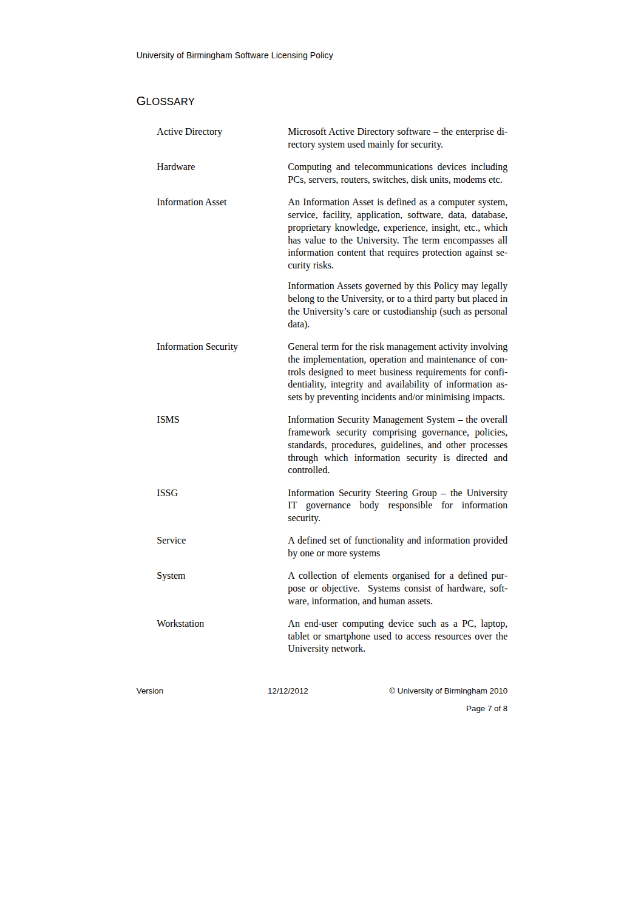University of Birmingham Software Licensing Policy
GLOSSARY
Active Directory
Microsoft Active Directory software – the enterprise directory system used mainly for security.
Hardware
Computing and telecommunications devices including PCs, servers, routers, switches, disk units, modems etc.
Information Asset
An Information Asset is defined as a computer system, service, facility, application, software, data, database, proprietary knowledge, experience, insight, etc., which has value to the University. The term encompasses all information content that requires protection against security risks.
Information Assets governed by this Policy may legally belong to the University, or to a third party but placed in the University’s care or custodianship (such as personal data).
Information Security
General term for the risk management activity involving the implementation, operation and maintenance of controls designed to meet business requirements for confidentiality, integrity and availability of information assets by preventing incidents and/or minimising impacts.
ISMS
Information Security Management System – the overall framework security comprising governance, policies, standards, procedures, guidelines, and other processes through which information security is directed and controlled.
ISSG
Information Security Steering Group – the University IT governance body responsible for information security.
Service
A defined set of functionality and information provided by one or more systems
System
A collection of elements organised for a defined purpose or objective. Systems consist of hardware, software, information, and human assets.
Workstation
An end-user computing device such as a PC, laptop, tablet or smartphone used to access resources over the University network.
Version
12/12/2012
© University of Birmingham 2010
Page 7 of 8